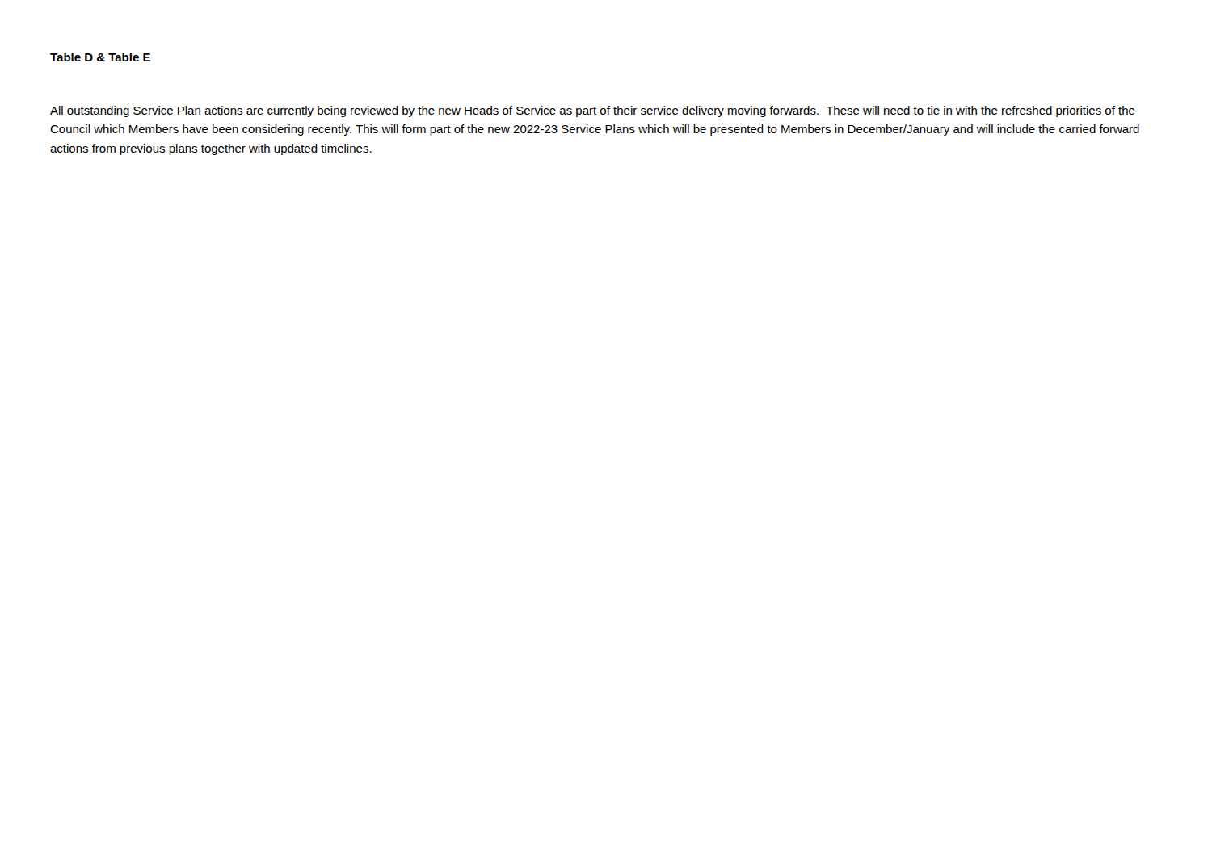Table D & Table E
All outstanding Service Plan actions are currently being reviewed by the new Heads of Service as part of their service delivery moving forwards. These will need to tie in with the refreshed priorities of the Council which Members have been considering recently. This will form part of the new 2022-23 Service Plans which will be presented to Members in December/January and will include the carried forward actions from previous plans together with updated timelines.